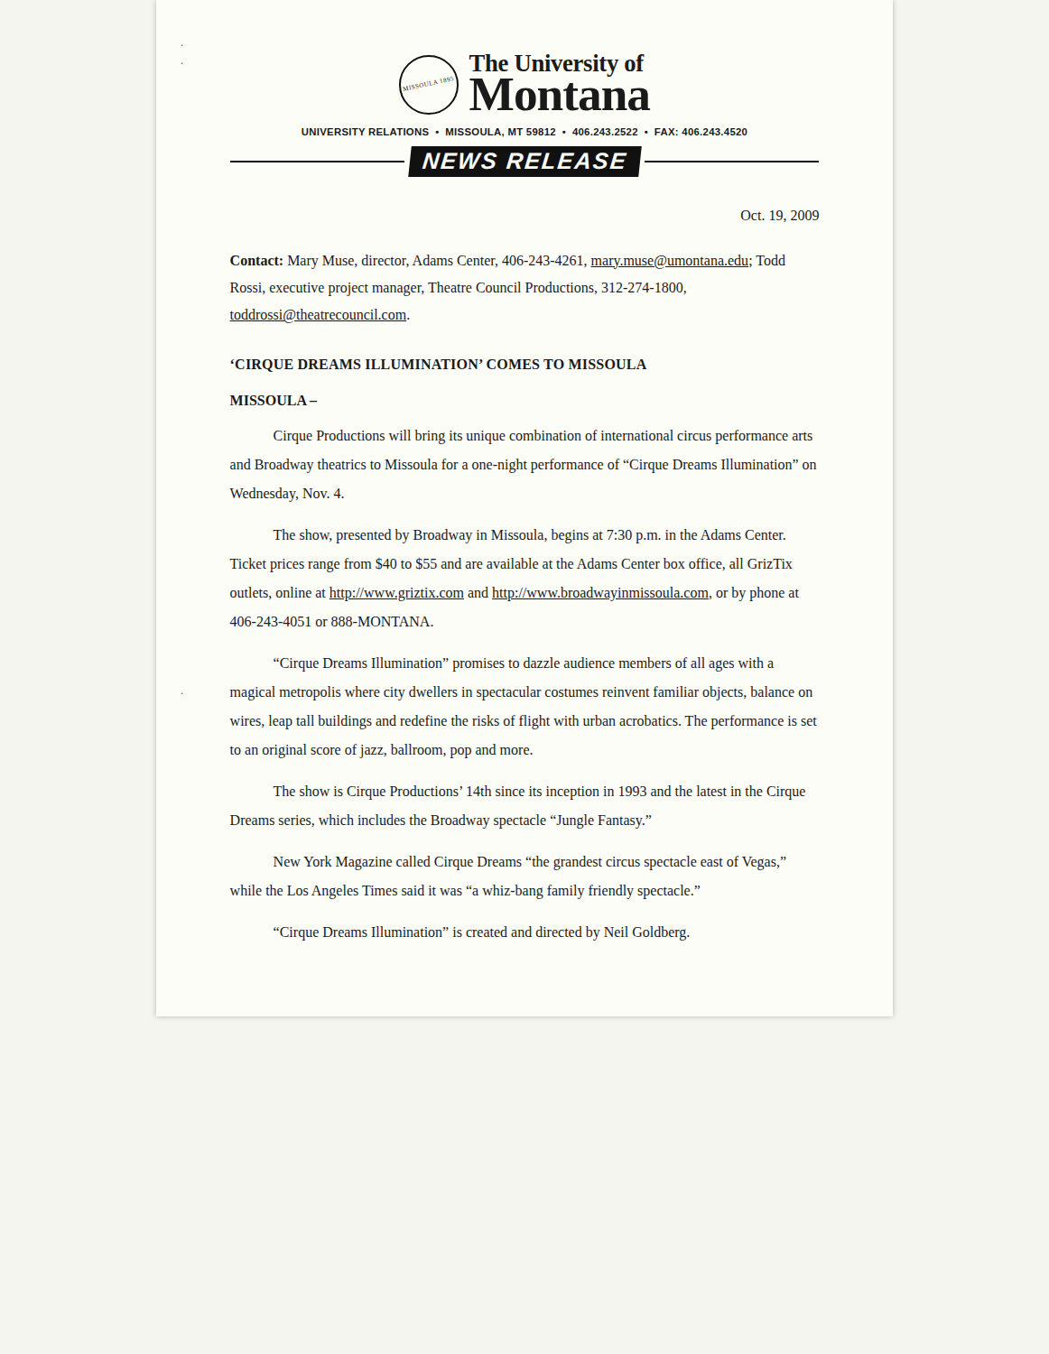.
.
.
MISSOULA 1895
The University of
Montana
UNIVERSITY RELATIONS • MISSOULA, MT 59812 • 406.243.2522 • FAX: 406.243.4520
NEWS RELEASE
Oct. 19, 2009
Contact: Mary Muse, director, Adams Center, 406-243-4261, mary.muse@umontana.edu; Todd Rossi, executive project manager, Theatre Council Productions, 312-274-1800, toddrossi@theatrecouncil.com.
‘CIRQUE DREAMS ILLUMINATION’ COMES TO MISSOULA
MISSOULA –
Cirque Productions will bring its unique combination of international circus performance arts and Broadway theatrics to Missoula for a one-night performance of “Cirque Dreams Illumination” on Wednesday, Nov. 4.
The show, presented by Broadway in Missoula, begins at 7:30 p.m. in the Adams Center. Ticket prices range from $40 to $55 and are available at the Adams Center box office, all GrizTix outlets, online at http://www.griztix.com and http://www.broadwayinmissoula.com, or by phone at 406-243-4051 or 888-MONTANA.
“Cirque Dreams Illumination” promises to dazzle audience members of all ages with a magical metropolis where city dwellers in spectacular costumes reinvent familiar objects, balance on wires, leap tall buildings and redefine the risks of flight with urban acrobatics. The performance is set to an original score of jazz, ballroom, pop and more.
The show is Cirque Productions’ 14th since its inception in 1993 and the latest in the Cirque Dreams series, which includes the Broadway spectacle “Jungle Fantasy.”
New York Magazine called Cirque Dreams “the grandest circus spectacle east of Vegas,” while the Los Angeles Times said it was “a whiz-bang family friendly spectacle.”
“Cirque Dreams Illumination” is created and directed by Neil Goldberg.